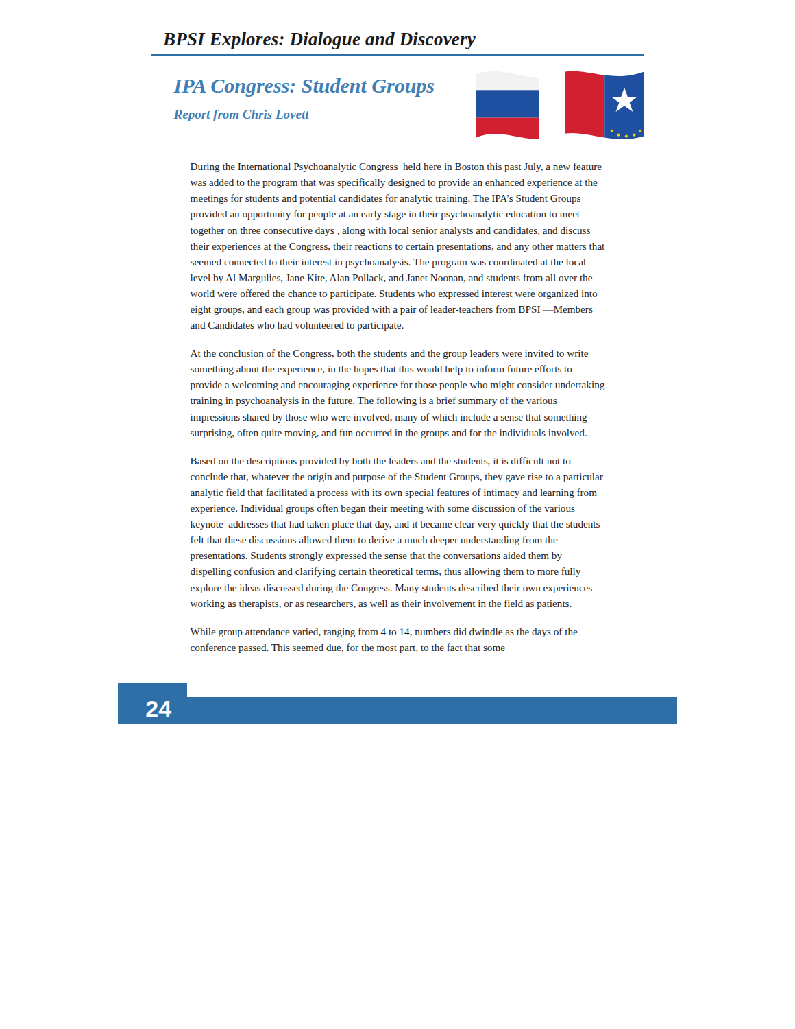BPSI Explores: Dialogue and Discovery
IPA Congress: Student Groups
Report from Chris Lovett
During the International Psychoanalytic Congress held here in Boston this past July, a new feature was added to the program that was specifically designed to provide an enhanced experience at the meetings for students and potential candidates for analytic training. The IPA’s Student Groups provided an opportunity for people at an early stage in their psychoanalytic education to meet together on three consecutive days , along with local senior analysts and candidates, and discuss their experiences at the Congress, their reactions to certain presentations, and any other matters that seemed connected to their interest in psychoanalysis. The program was coordinated at the local level by Al Margulies, Jane Kite, Alan Pollack, and Janet Noonan, and students from all over the world were offered the chance to participate. Students who expressed interest were organized into eight groups, and each group was provided with a pair of leader-teachers from BPSI —Members and Candidates who had volunteered to participate.
At the conclusion of the Congress, both the students and the group leaders were invited to write something about the experience, in the hopes that this would help to inform future efforts to provide a welcoming and encouraging experience for those people who might consider undertaking training in psychoanalysis in the future. The following is a brief summary of the various impressions shared by those who were involved, many of which include a sense that something surprising, often quite moving, and fun occurred in the groups and for the individuals involved.
Based on the descriptions provided by both the leaders and the students, it is difficult not to conclude that, whatever the origin and purpose of the Student Groups, they gave rise to a particular analytic field that facilitated a process with its own special features of intimacy and learning from experience. Individual groups often began their meeting with some discussion of the various keynote addresses that had taken place that day, and it became clear very quickly that the students felt that these discussions allowed them to derive a much deeper understanding from the presentations. Students strongly expressed the sense that the conversations aided them by dispelling confusion and clarifying certain theoretical terms, thus allowing them to more fully explore the ideas discussed during the Congress. Many students described their own experiences working as therapists, or as researchers, as well as their involvement in the field as patients.
While group attendance varied, ranging from 4 to 14, numbers did dwindle as the days of the conference passed. This seemed due, for the most part, to the fact that some
24